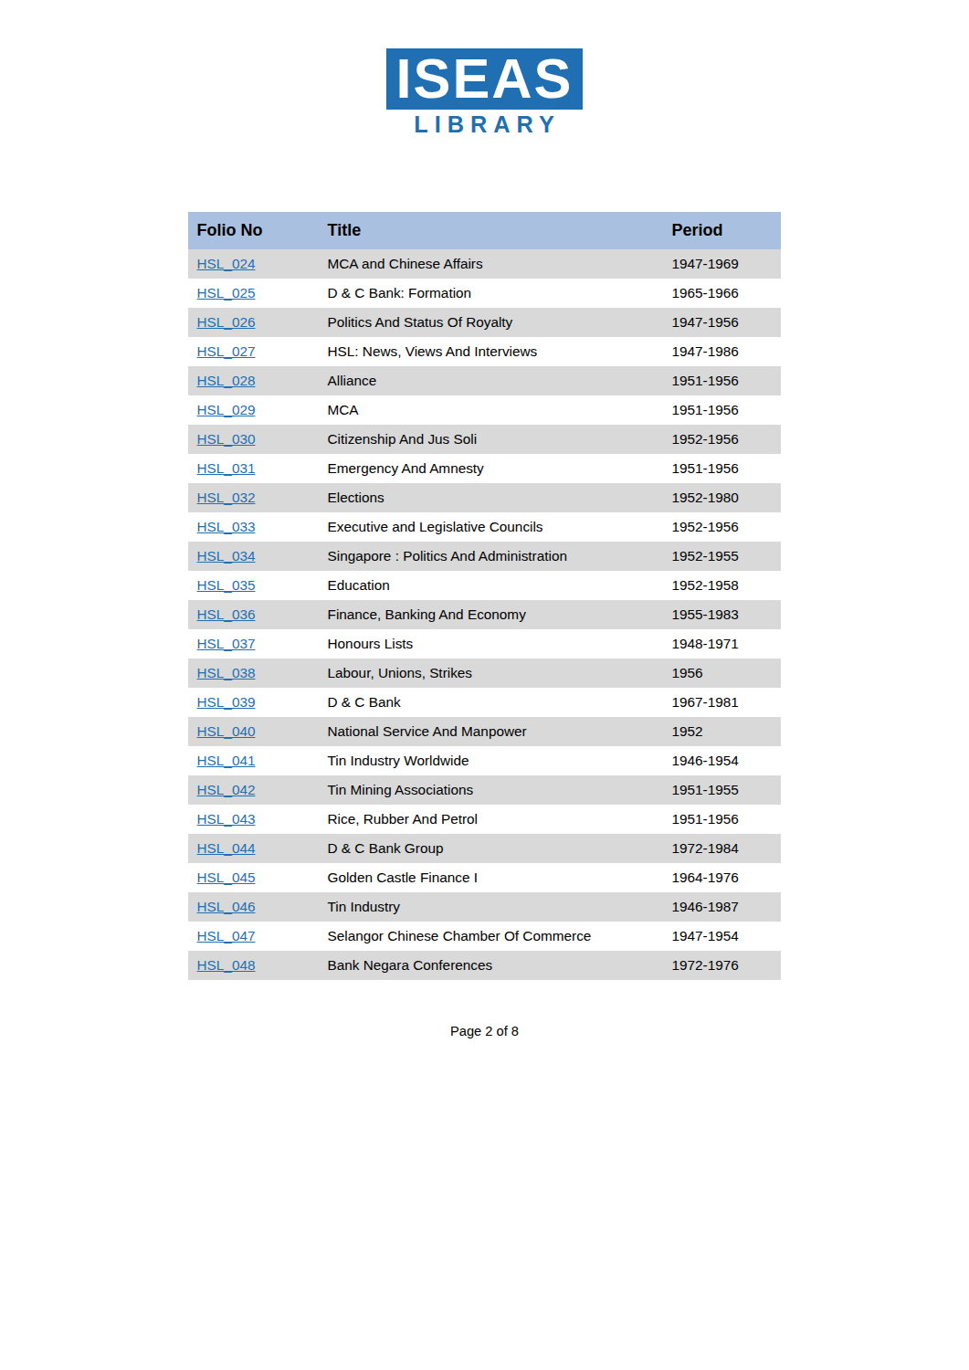ISEAS LIBRARY
| Folio No | Title | Period |
| --- | --- | --- |
| HSL_024 | MCA and Chinese Affairs | 1947-1969 |
| HSL_025 | D & C Bank: Formation | 1965-1966 |
| HSL_026 | Politics And Status Of Royalty | 1947-1956 |
| HSL_027 | HSL: News, Views And Interviews | 1947-1986 |
| HSL_028 | Alliance | 1951-1956 |
| HSL_029 | MCA | 1951-1956 |
| HSL_030 | Citizenship And Jus Soli | 1952-1956 |
| HSL_031 | Emergency And Amnesty | 1951-1956 |
| HSL_032 | Elections | 1952-1980 |
| HSL_033 | Executive and Legislative Councils | 1952-1956 |
| HSL_034 | Singapore : Politics And Administration | 1952-1955 |
| HSL_035 | Education | 1952-1958 |
| HSL_036 | Finance, Banking And Economy | 1955-1983 |
| HSL_037 | Honours Lists | 1948-1971 |
| HSL_038 | Labour, Unions, Strikes | 1956 |
| HSL_039 | D & C Bank | 1967-1981 |
| HSL_040 | National Service And Manpower | 1952 |
| HSL_041 | Tin Industry Worldwide | 1946-1954 |
| HSL_042 | Tin Mining Associations | 1951-1955 |
| HSL_043 | Rice, Rubber And Petrol | 1951-1956 |
| HSL_044 | D & C Bank Group | 1972-1984 |
| HSL_045 | Golden Castle Finance I | 1964-1976 |
| HSL_046 | Tin Industry | 1946-1987 |
| HSL_047 | Selangor Chinese Chamber Of Commerce | 1947-1954 |
| HSL_048 | Bank Negara Conferences | 1972-1976 |
Page 2 of 8